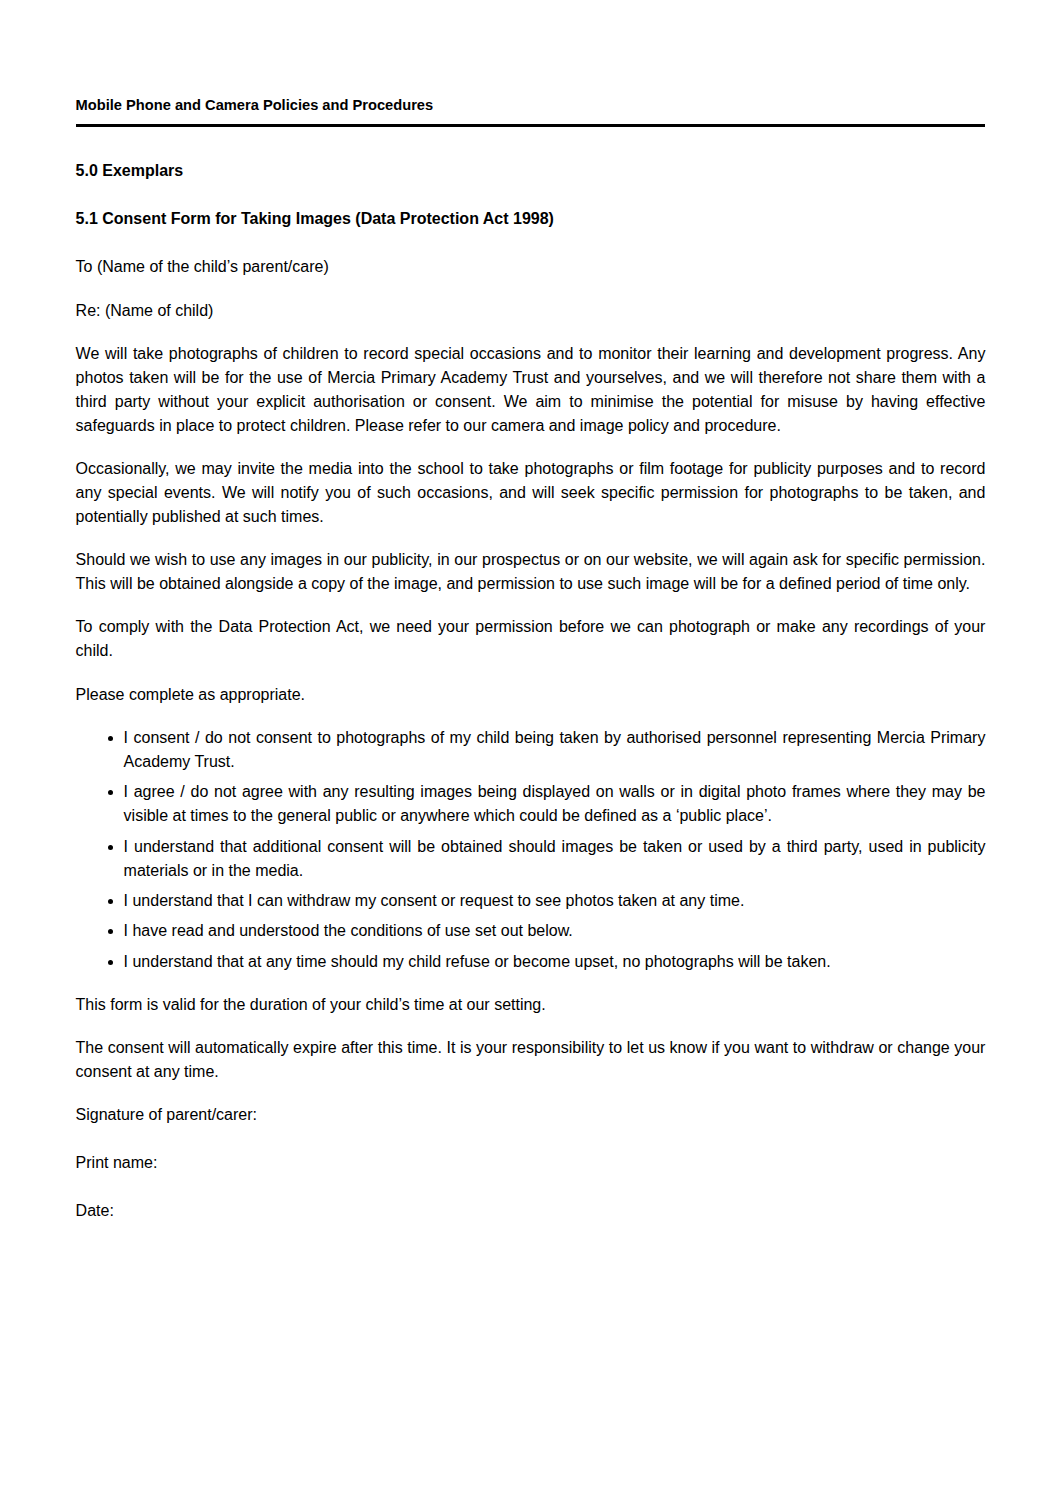Mobile Phone and Camera Policies and Procedures
5.0 Exemplars
5.1 Consent Form for Taking Images (Data Protection Act 1998)
To (Name of the child’s parent/care)
Re: (Name of child)
We will take photographs of children to record special occasions and to monitor their learning and development progress. Any photos taken will be for the use of Mercia Primary Academy Trust and yourselves, and we will therefore not share them with a third party without your explicit authorisation or consent. We aim to minimise the potential for misuse by having effective safeguards in place to protect children. Please refer to our camera and image policy and procedure.
Occasionally, we may invite the media into the school to take photographs or film footage for publicity purposes and to record any special events. We will notify you of such occasions, and will seek specific permission for photographs to be taken, and potentially published at such times.
Should we wish to use any images in our publicity, in our prospectus or on our website, we will again ask for specific permission. This will be obtained alongside a copy of the image, and permission to use such image will be for a defined period of time only.
To comply with the Data Protection Act, we need your permission before we can photograph or make any recordings of your child.
Please complete as appropriate.
I consent / do not consent to photographs of my child being taken by authorised personnel representing Mercia Primary Academy Trust.
I agree / do not agree with any resulting images being displayed on walls or in digital photo frames where they may be visible at times to the general public or anywhere which could be defined as a ‘public place’.
I understand that additional consent will be obtained should images be taken or used by a third party, used in publicity materials or in the media.
I understand that I can withdraw my consent or request to see photos taken at any time.
I have read and understood the conditions of use set out below.
I understand that at any time should my child refuse or become upset, no photographs will be taken.
This form is valid for the duration of your child’s time at our setting.
The consent will automatically expire after this time. It is your responsibility to let us know if you want to withdraw or change your consent at any time.
Signature of parent/carer:
Print name:
Date: